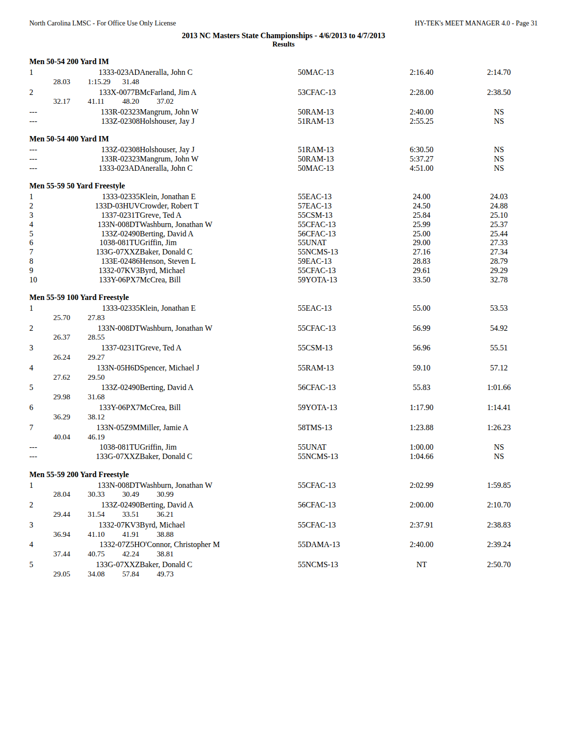North Carolina LMSC - For Office Use Only License
HY-TEK's MEET MANAGER 4.0 - Page 31
2013 NC Masters State Championships - 4/6/2013 to 4/7/2013
Results
Men 50-54 200 Yard IM
| 1 | 1333-023AD | Aneralla, John C | 50 | MAC-13 | 2:16.40 | 2:14.70 |
| 28.03 1:15.29 31.48 |
| 2 | 133X-0077B | McFarland, Jim A | 53 | CFAC-13 | 2:28.00 | 2:38.50 |
| 32.17 41.11 48.20 37.02 |
| --- | 133R-02323 | Mangrum, John W | 50 | RAM-13 | 2:40.00 | NS |
| --- | 133Z-02308 | Holshouser, Jay J | 51 | RAM-13 | 2:55.25 | NS |
Men 50-54 400 Yard IM
| --- | 133Z-02308 | Holshouser, Jay J | 51 | RAM-13 | 6:30.50 | NS |
| --- | 133R-02323 | Mangrum, John W | 50 | RAM-13 | 5:37.27 | NS |
| --- | 1333-023AD | Aneralla, John C | 50 | MAC-13 | 4:51.00 | NS |
Men 55-59 50 Yard Freestyle
| 1 | 1333-02335 | Klein, Jonathan E | 55 | EAC-13 | 24.00 | 24.03 |
| 2 | 133D-03HUV | Crowder, Robert T | 57 | EAC-13 | 24.50 | 24.88 |
| 3 | 1337-0231T | Greve, Ted A | 55 | CSM-13 | 25.84 | 25.10 |
| 4 | 133N-008DT | Washburn, Jonathan W | 55 | CFAC-13 | 25.99 | 25.37 |
| 5 | 133Z-02490 | Berting, David A | 56 | CFAC-13 | 25.00 | 25.44 |
| 6 | 1038-081TU | Griffin, Jim | 55 | UNAT | 29.00 | 27.33 |
| 7 | 133G-07XXZ | Baker, Donald C | 55 | NCMS-13 | 27.16 | 27.34 |
| 8 | 133E-02486 | Henson, Steven L | 59 | EAC-13 | 28.83 | 28.79 |
| 9 | 1332-07KV3 | Byrd, Michael | 55 | CFAC-13 | 29.61 | 29.29 |
| 10 | 133Y-06PX7 | McCrea, Bill | 59 | YOTA-13 | 33.50 | 32.78 |
Men 55-59 100 Yard Freestyle
| 1 | 1333-02335 | Klein, Jonathan E | 55 | EAC-13 | 55.00 | 53.53 |
| 25.70 27.83 |
| 2 | 133N-008DT | Washburn, Jonathan W | 55 | CFAC-13 | 56.99 | 54.92 |
| 26.37 28.55 |
| 3 | 1337-0231T | Greve, Ted A | 55 | CSM-13 | 56.96 | 55.51 |
| 26.24 29.27 |
| 4 | 133N-05H6D | Spencer, Michael J | 55 | RAM-13 | 59.10 | 57.12 |
| 27.62 29.50 |
| 5 | 133Z-02490 | Berting, David A | 56 | CFAC-13 | 55.83 | 1:01.66 |
| 29.98 31.68 |
| 6 | 133Y-06PX7 | McCrea, Bill | 59 | YOTA-13 | 1:17.90 | 1:14.41 |
| 36.29 38.12 |
| 7 | 133N-05Z9M | Miller, Jamie A | 58 | TMS-13 | 1:23.88 | 1:26.23 |
| 40.04 46.19 |
| --- | 1038-081TU | Griffin, Jim | 55 | UNAT | 1:00.00 | NS |
| --- | 133G-07XXZ | Baker, Donald C | 55 | NCMS-13 | 1:04.66 | NS |
Men 55-59 200 Yard Freestyle
| 1 | 133N-008DT | Washburn, Jonathan W | 55 | CFAC-13 | 2:02.99 | 1:59.85 |
| 28.04 30.33 30.49 30.99 |
| 2 | 133Z-02490 | Berting, David A | 56 | CFAC-13 | 2:00.00 | 2:10.70 |
| 29.44 31.54 33.51 36.21 |
| 3 | 1332-07KV3 | Byrd, Michael | 55 | CFAC-13 | 2:37.91 | 2:38.83 |
| 36.94 41.10 41.91 38.88 |
| 4 | 1332-07Z5H | O'Connor, Christopher M | 55 | DAMA-13 | 2:40.00 | 2:39.24 |
| 37.44 40.75 42.24 38.81 |
| 5 | 133G-07XXZ | Baker, Donald C | 55 | NCMS-13 | NT | 2:50.70 |
| 29.05 34.08 57.84 49.73 |